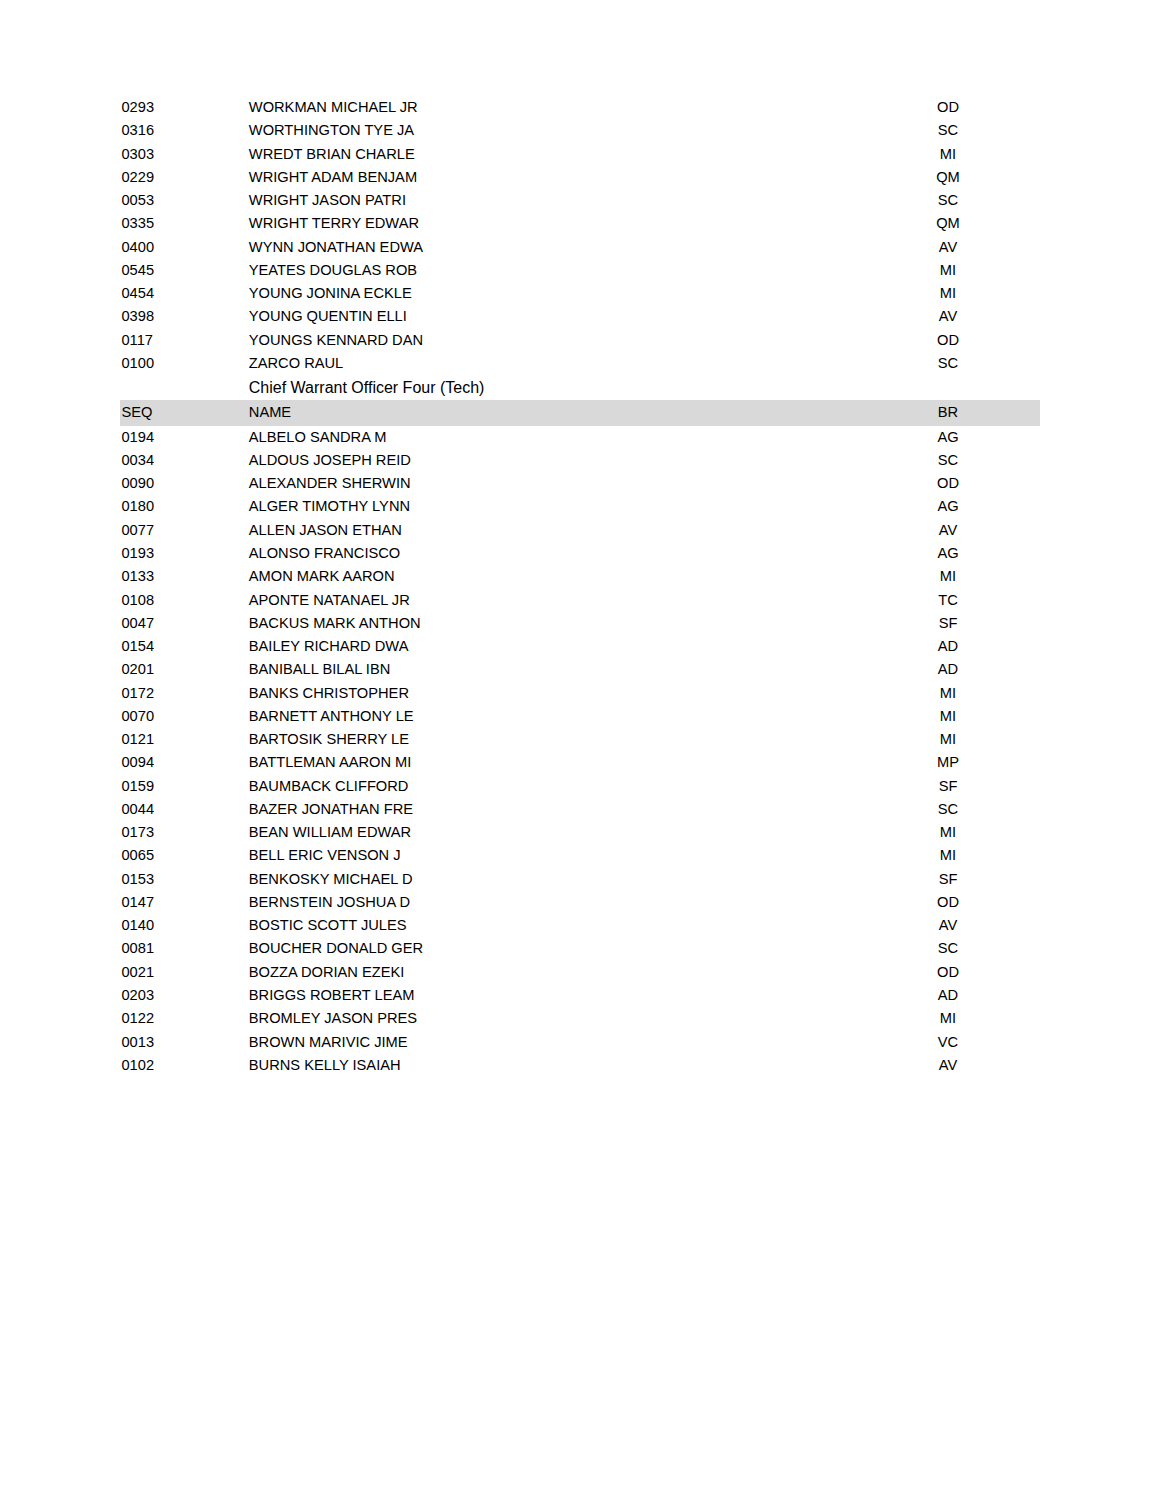| 0293 | WORKMAN MICHAEL JR | OD |
| 0316 | WORTHINGTON TYE JA | SC |
| 0303 | WREDT BRIAN CHARLE | MI |
| 0229 | WRIGHT ADAM BENJAM | QM |
| 0053 | WRIGHT JASON PATRI | SC |
| 0335 | WRIGHT TERRY EDWAR | QM |
| 0400 | WYNN JONATHAN EDWA | AV |
| 0545 | YEATES DOUGLAS ROB | MI |
| 0454 | YOUNG JONINA ECKLE | MI |
| 0398 | YOUNG QUENTIN ELLI | AV |
| 0117 | YOUNGS KENNARD DAN | OD |
| 0100 | ZARCO RAUL | SC |
| | Chief Warrant Officer Four (Tech) | |
| SEQ | NAME | BR |
| --- | --- | --- |
| 0194 | ALBELO SANDRA M | AG |
| 0034 | ALDOUS JOSEPH REID | SC |
| 0090 | ALEXANDER SHERWIN | OD |
| 0180 | ALGER TIMOTHY LYNN | AG |
| 0077 | ALLEN JASON ETHAN | AV |
| 0193 | ALONSO FRANCISCO | AG |
| 0133 | AMON MARK AARON | MI |
| 0108 | APONTE NATANAEL JR | TC |
| 0047 | BACKUS MARK ANTHON | SF |
| 0154 | BAILEY RICHARD DWA | AD |
| 0201 | BANIBALL BILAL IBN | AD |
| 0172 | BANKS CHRISTOPHER | MI |
| 0070 | BARNETT ANTHONY LE | MI |
| 0121 | BARTOSIK SHERRY LE | MI |
| 0094 | BATTLEMAN AARON MI | MP |
| 0159 | BAUMBACK CLIFFORD | SF |
| 0044 | BAZER JONATHAN FRE | SC |
| 0173 | BEAN WILLIAM EDWAR | MI |
| 0065 | BELL ERIC VENSON J | MI |
| 0153 | BENKOSKY MICHAEL D | SF |
| 0147 | BERNSTEIN JOSHUA D | OD |
| 0140 | BOSTIC SCOTT JULES | AV |
| 0081 | BOUCHER DONALD GER | SC |
| 0021 | BOZZA DORIAN EZEKI | OD |
| 0203 | BRIGGS ROBERT LEAM | AD |
| 0122 | BROMLEY JASON PRES | MI |
| 0013 | BROWN MARIVIC JIME | VC |
| 0102 | BURNS KELLY ISAIAH | AV |